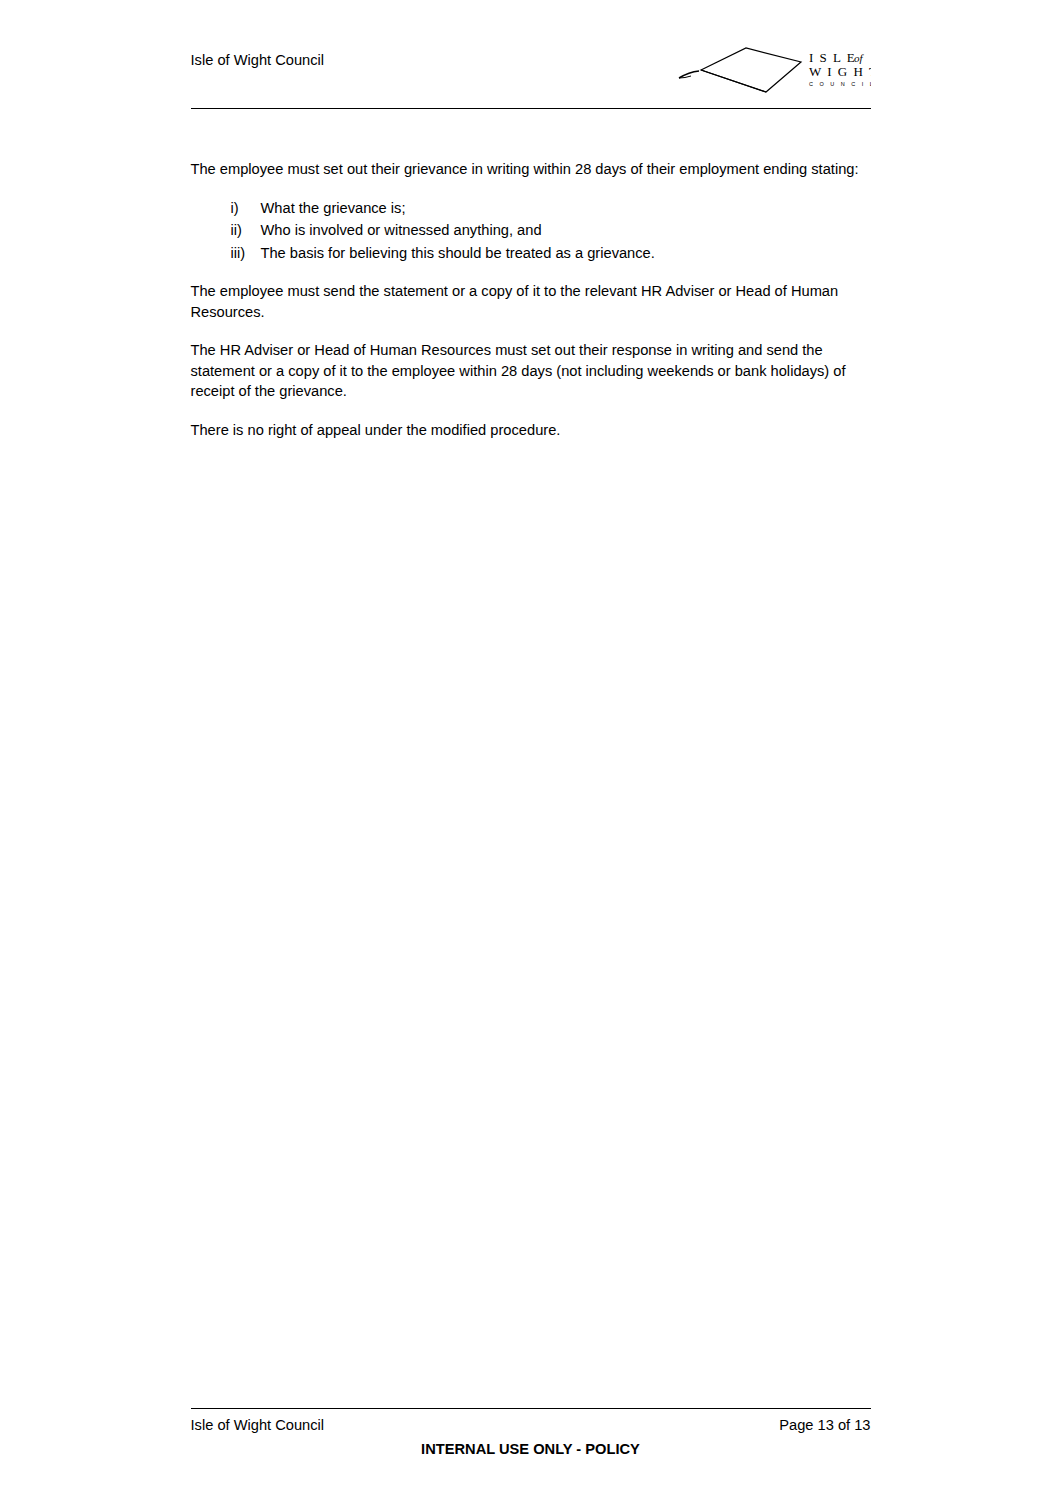Isle of Wight Council
I S L E of W I G H T C O U N C I L
The employee must set out their grievance in writing within 28 days of their employment ending stating:
i)
What the grievance is;
ii)
Who is involved or witnessed anything, and
iii)
The basis for believing this should be treated as a grievance.
The employee must send the statement or a copy of it to the relevant HR Adviser or Head of Human Resources.
The HR Adviser or Head of Human Resources must set out their response in writing and send the statement or a copy of it to the employee within 28 days (not including weekends or bank holidays) of receipt of the grievance.
There is no right of appeal under the modified procedure.
Isle of Wight Council
Page 13 of 13
INTERNAL USE ONLY - POLICY